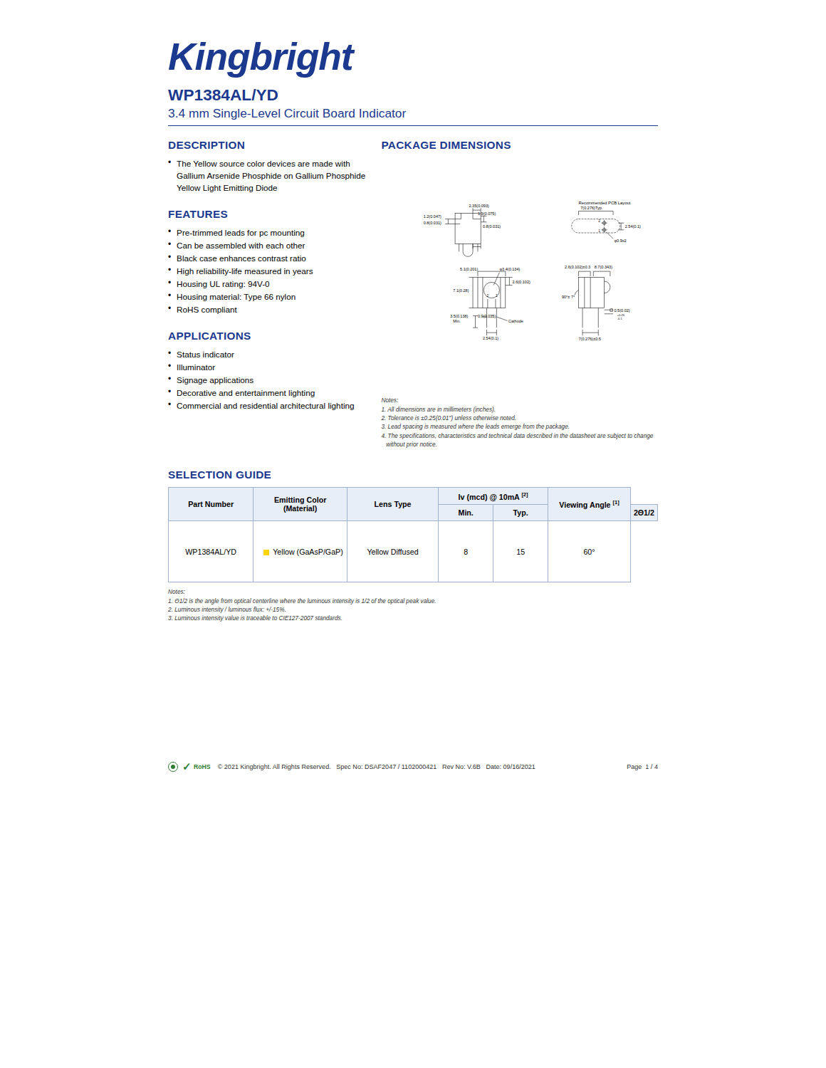Kingbright
WP1384AL/YD
3.4 mm Single-Level Circuit Board Indicator
DESCRIPTION
The Yellow source color devices are made with Gallium Arsenide Phosphide on Gallium Phosphide Yellow Light Emitting Diode
FEATURES
Pre-trimmed leads for pc mounting
Can be assembled with each other
Black case enhances contrast ratio
High reliability-life measured in years
Housing UL rating: 94V-0
Housing material: Type 66 nylon
RoHS compliant
APPLICATIONS
Status indicator
Illuminator
Signage applications
Decorative and entertainment lighting
Commercial and residential architectural lighting
PACKAGE DIMENSIONS
2.35(0.093) 1.9(0.075) 1.2(0.047) 0.8(0.031) 0.8(0.031) Recommended PCB Layout 7(0.276)Typ. 2.54(0.1) φ0.9x2 2 1 5.1(0.201) φ3.4(0.134) 2.6(0.102) 7.1(0.28) 3.5(0.138) Min. 0.9(0.035) Cathode 2.54(0.1) 2 1 2.6(0.102)±0.3 8.7(0.343) 90°± 7° 0.5(0.02) +0.25 -0.1 7(0.276)±0.5
Notes:
1. All dimensions are in millimeters (inches).
2. Tolerance is ±0.25(0.01") unless otherwise noted.
3. Lead spacing is measured where the leads emerge from the package.
4. The specifications, characteristics and technical data described in the datasheet are subject to change
without prior notice.
SELECTION GUIDE
| Part Number | Emitting Color (Material) | Lens Type | Iv (mcd) @ 10mA [2] | Viewing Angle [1] |
| --- | --- | --- | --- | --- |
| Min. | Typ. | 2Θ1/2 |
| WP1384AL/YD | Yellow (GaAsP/GaP) | Yellow Diffused | 8 | 15 | 60° |
Notes:
1. Θ1/2 is the angle from optical centerline where the luminous intensity is 1/2 of the optical peak value.
2. Luminous intensity / luminous flux: +/-15%.
3. Luminous intensity value is traceable to CIE127-2007 standards.
✓RoHS
© 2021 Kingbright. All Rights Reserved. Spec No: DSAF2047 / 1102000421 Rev No: V.6B Date: 09/16/2021
Page 1 / 4